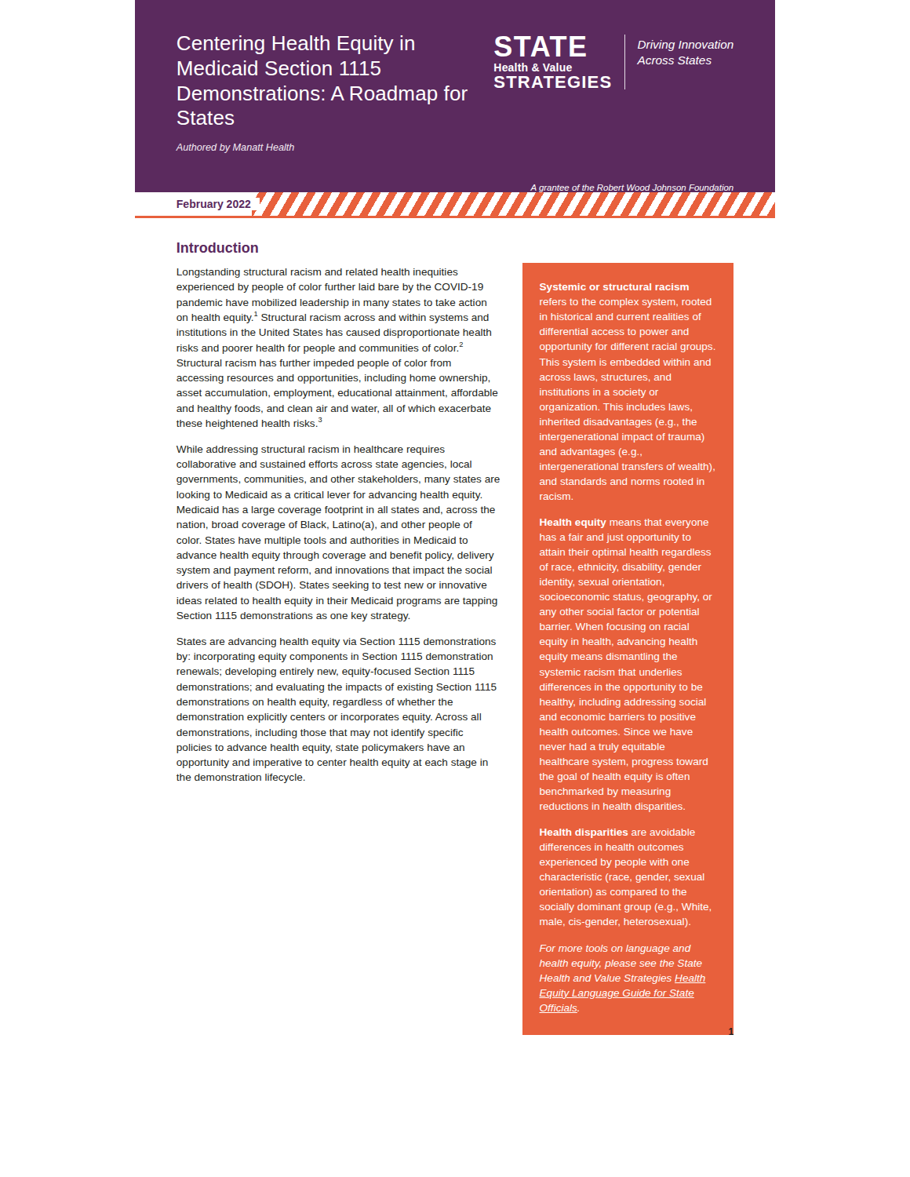Centering Health Equity in Medicaid Section 1115 Demonstrations: A Roadmap for States
Authored by Manatt Health
STATE Health & Value STRATEGIES
Driving Innovation
Across States
A grantee of the Robert Wood Johnson Foundation
February 2022
Introduction
Longstanding structural racism and related health inequities experienced by people of color further laid bare by the COVID-19 pandemic have mobilized leadership in many states to take action on health equity.1 Structural racism across and within systems and institutions in the United States has caused disproportionate health risks and poorer health for people and communities of color.2 Structural racism has further impeded people of color from accessing resources and opportunities, including home ownership, asset accumulation, employment, educational attainment, affordable and healthy foods, and clean air and water, all of which exacerbate these heightened health risks.3
While addressing structural racism in healthcare requires collaborative and sustained efforts across state agencies, local governments, communities, and other stakeholders, many states are looking to Medicaid as a critical lever for advancing health equity. Medicaid has a large coverage footprint in all states and, across the nation, broad coverage of Black, Latino(a), and other people of color. States have multiple tools and authorities in Medicaid to advance health equity through coverage and benefit policy, delivery system and payment reform, and innovations that impact the social drivers of health (SDOH). States seeking to test new or innovative ideas related to health equity in their Medicaid programs are tapping Section 1115 demonstrations as one key strategy.
States are advancing health equity via Section 1115 demonstrations by: incorporating equity components in Section 1115 demonstration renewals; developing entirely new, equity-focused Section 1115 demonstrations; and evaluating the impacts of existing Section 1115 demonstrations on health equity, regardless of whether the demonstration explicitly centers or incorporates equity. Across all demonstrations, including those that may not identify specific policies to advance health equity, state policymakers have an opportunity and imperative to center health equity at each stage in the demonstration lifecycle.
Systemic or structural racism refers to the complex system, rooted in historical and current realities of differential access to power and opportunity for different racial groups. This system is embedded within and across laws, structures, and institutions in a society or organization. This includes laws, inherited disadvantages (e.g., the intergenerational impact of trauma) and advantages (e.g., intergenerational transfers of wealth), and standards and norms rooted in racism.
Health equity means that everyone has a fair and just opportunity to attain their optimal health regardless of race, ethnicity, disability, gender identity, sexual orientation, socioeconomic status, geography, or any other social factor or potential barrier. When focusing on racial equity in health, advancing health equity means dismantling the systemic racism that underlies differences in the opportunity to be healthy, including addressing social and economic barriers to positive health outcomes. Since we have never had a truly equitable healthcare system, progress toward the goal of health equity is often benchmarked by measuring reductions in health disparities.
Health disparities are avoidable differences in health outcomes experienced by people with one characteristic (race, gender, sexual orientation) as compared to the socially dominant group (e.g., White, male, cis-gender, heterosexual).
For more tools on language and health equity, please see the State Health and Value Strategies Health Equity Language Guide for State Officials.
1